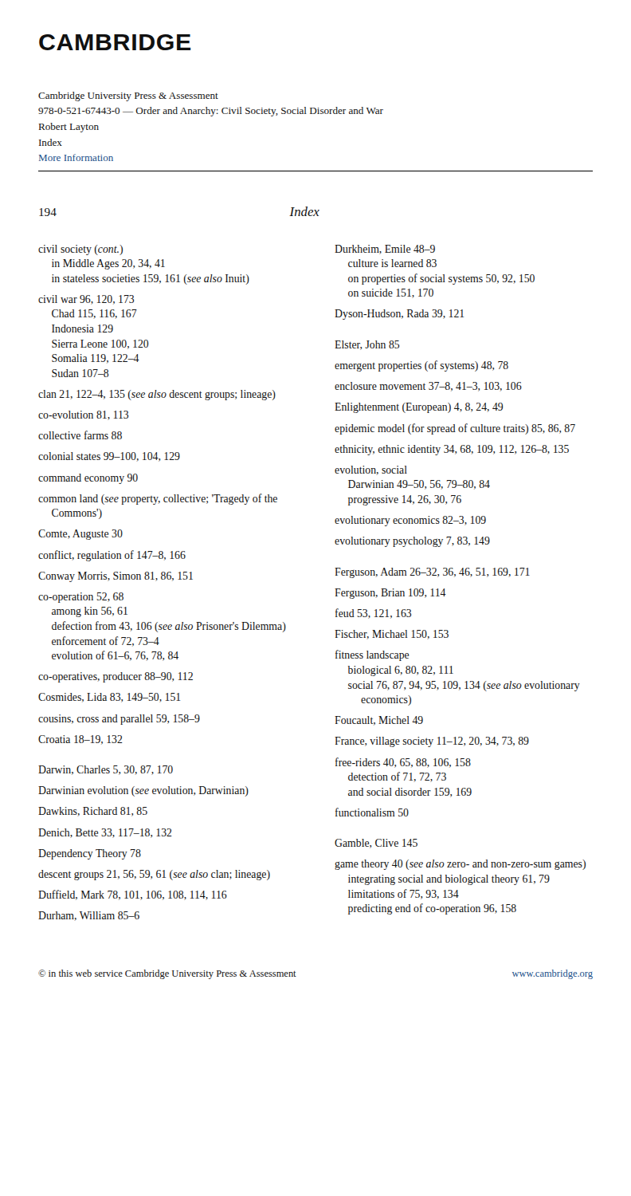CAMBRIDGE
Cambridge University Press & Assessment
978-0-521-67443-0 — Order and Anarchy: Civil Society, Social Disorder and War
Robert Layton
Index
More Information
194 Index
civil society (cont.)
in Middle Ages 20, 34, 41
in stateless societies 159, 161 (see also Inuit)
civil war 96, 120, 173
Chad 115, 116, 167
Indonesia 129
Sierra Leone 100, 120
Somalia 119, 122–4
Sudan 107–8
clan 21, 122–4, 135 (see also descent groups; lineage)
co-evolution 81, 113
collective farms 88
colonial states 99–100, 104, 129
command economy 90
common land (see property, collective; 'Tragedy of the Commons')
Comte, Auguste 30
conflict, regulation of 147–8, 166
Conway Morris, Simon 81, 86, 151
co-operation 52, 68
among kin 56, 61
defection from 43, 106 (see also Prisoner's Dilemma)
enforcement of 72, 73–4
evolution of 61–6, 76, 78, 84
co-operatives, producer 88–90, 112
Cosmides, Lida 83, 149–50, 151
cousins, cross and parallel 59, 158–9
Croatia 18–19, 132
Darwin, Charles 5, 30, 87, 170
Darwinian evolution (see evolution, Darwinian)
Dawkins, Richard 81, 85
Denich, Bette 33, 117–18, 132
Dependency Theory 78
descent groups 21, 56, 59, 61 (see also clan; lineage)
Duffield, Mark 78, 101, 106, 108, 114, 116
Durham, William 85–6
Durkheim, Emile 48–9
culture is learned 83
on properties of social systems 50, 92, 150
on suicide 151, 170
Dyson-Hudson, Rada 39, 121
Elster, John 85
emergent properties (of systems) 48, 78
enclosure movement 37–8, 41–3, 103, 106
Enlightenment (European) 4, 8, 24, 49
epidemic model (for spread of culture traits) 85, 86, 87
ethnicity, ethnic identity 34, 68, 109, 112, 126–8, 135
evolution, social
Darwinian 49–50, 56, 79–80, 84
progressive 14, 26, 30, 76
evolutionary economics 82–3, 109
evolutionary psychology 7, 83, 149
Ferguson, Adam 26–32, 36, 46, 51, 169, 171
Ferguson, Brian 109, 114
feud 53, 121, 163
Fischer, Michael 150, 153
fitness landscape
biological 6, 80, 82, 111
social 76, 87, 94, 95, 109, 134 (see also evolutionary economics)
Foucault, Michel 49
France, village society 11–12, 20, 34, 73, 89
free-riders 40, 65, 88, 106, 158
detection of 71, 72, 73
and social disorder 159, 169
functionalism 50
Gamble, Clive 145
game theory 40 (see also zero- and non-zero-sum games)
integrating social and biological theory 61, 79
limitations of 75, 93, 134
predicting end of co-operation 96, 158
© in this web service Cambridge University Press & Assessment www.cambridge.org